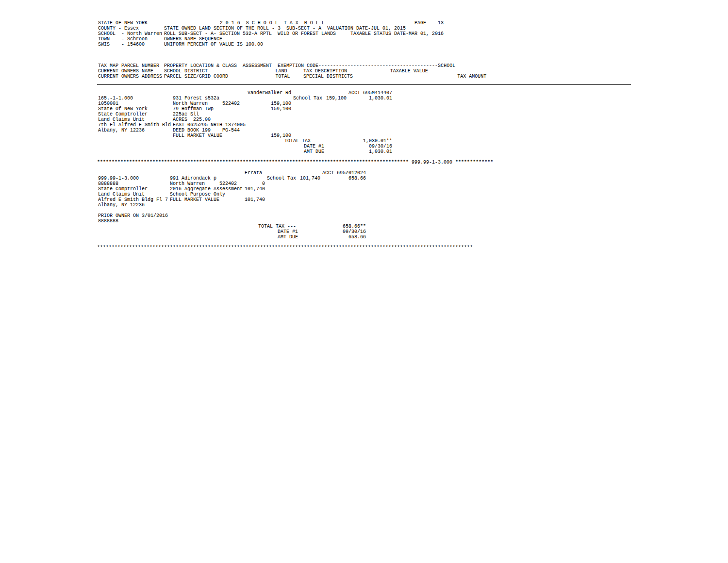| STATE OF NEW YORK | 2 0 1 6 S C H O O L T A X R O L L | PAGE 13 |
| COUNTY - Essex | STATE OWNED LAND SECTION OF THE ROLL - 3 SUB-SECT - A VALUATION DATE-JUL 01, 2015 |
| SCHOOL - North Warren | ROLL SUB-SECT - A- SECTION 532-A RPTL WILD OR FOREST LANDS TAXABLE STATUS DATE-MAR 01, 2016 |
| TOWN - Schroon | OWNERS NAME SEQUENCE |
| SWIS - 154600 | UNIFORM PERCENT OF VALUE IS 100.00 |
| TAX MAP PARCEL NUMBER | PROPERTY LOCATION & CLASS ASSESSMENT EXEMPTION CODE-----------------------------------------SCHOOL |
| CURRENT OWNERS NAME | SCHOOL DISTRICT | LAND | TAX DESCRIPTION | TAXABLE VALUE |
| CURRENT OWNERS ADDRESS | PARCEL SIZE/GRID COORD | TOTAL | SPECIAL DISTRICTS | | TAX AMOUNT |
| | Vanderwalker Rd | | | | ACCT 695M414407 |
| 165.-1-1.000 | 931 Forest s532a | | School Tax | | 159,100 | 1,030.01 |
| 1050001 | North Warren 522402 | 159,100 |
| State Of New York | 79 Hoffman Twp | 159,100 |
| State Comptroller | 225ac Sll |
| Land Claims Unit | ACRES 225.00 |
| 7th Fl Alfred E Smith Bld | EAST-0625295 NRTH-1374005 |
| Albany, NY 12236 | DEED BOOK 199 PG-544 |
| | FULL MARKET VALUE | 159,100 |
| TOTAL TAX --- | | | 1,030.01** |
| DATE #1 | | 09/30/16 |
| AMT DUE | | 1,030.01 |
*********************************************************************************************************** 999.99-1-3.000 *************
| | Errata | | | | ACCT 695Z012024 |
| 999.99-1-3.000 | 991 Adirondack p | | School Tax | | 101,740 | 658.66 |
| 8888888 | North Warren 522402 | 0 |
| State Comptroller | 2016 Aggregate Assessment | 101,740 |
| Land Claims Unit | School Purpose Only |
| Alfred E Smith Bldg Fl 7 | FULL MARKET VALUE | 101,740 |
| Albany, NY 12236 |
| PRIOR OWNER ON 3/01/2016 |
| 8888888 |
| TOTAL TAX --- | | | 658.66** |
| DATE #1 | | 09/30/16 |
| AMT DUE | | 658.66 |
*********************************************************************************************************************************